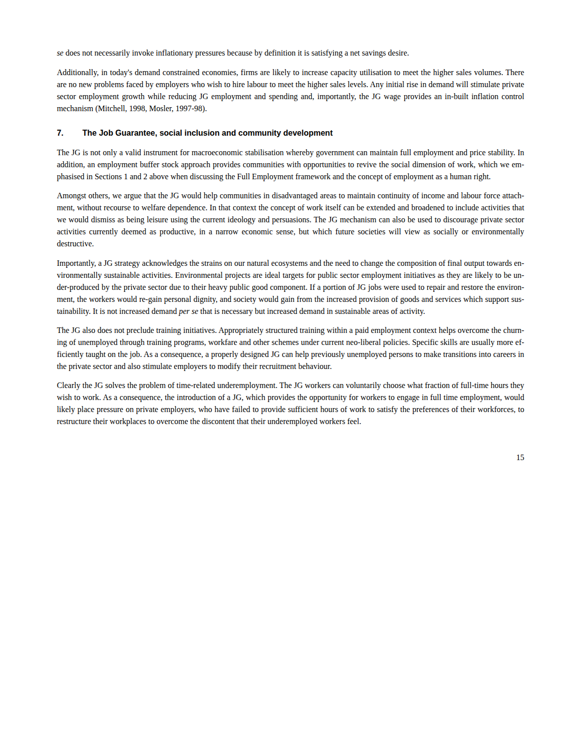se does not necessarily invoke inflationary pressures because by definition it is satisfying a net savings desire.
Additionally, in today's demand constrained economies, firms are likely to increase capacity utilisation to meet the higher sales volumes. There are no new problems faced by employers who wish to hire labour to meet the higher sales levels. Any initial rise in demand will stimulate private sector employment growth while reducing JG employment and spending and, importantly, the JG wage provides an in-built inflation control mechanism (Mitchell, 1998, Mosler, 1997-98).
7. The Job Guarantee, social inclusion and community development
The JG is not only a valid instrument for macroeconomic stabilisation whereby government can maintain full employment and price stability. In addition, an employment buffer stock approach provides communities with opportunities to revive the social dimension of work, which we emphasised in Sections 1 and 2 above when discussing the Full Employment framework and the concept of employment as a human right.
Amongst others, we argue that the JG would help communities in disadvantaged areas to maintain continuity of income and labour force attachment, without recourse to welfare dependence. In that context the concept of work itself can be extended and broadened to include activities that we would dismiss as being leisure using the current ideology and persuasions. The JG mechanism can also be used to discourage private sector activities currently deemed as productive, in a narrow economic sense, but which future societies will view as socially or environmentally destructive.
Importantly, a JG strategy acknowledges the strains on our natural ecosystems and the need to change the composition of final output towards environmentally sustainable activities. Environmental projects are ideal targets for public sector employment initiatives as they are likely to be under-produced by the private sector due to their heavy public good component. If a portion of JG jobs were used to repair and restore the environment, the workers would re-gain personal dignity, and society would gain from the increased provision of goods and services which support sustainability. It is not increased demand per se that is necessary but increased demand in sustainable areas of activity.
The JG also does not preclude training initiatives. Appropriately structured training within a paid employment context helps overcome the churning of unemployed through training programs, workfare and other schemes under current neo-liberal policies. Specific skills are usually more efficiently taught on the job. As a consequence, a properly designed JG can help previously unemployed persons to make transitions into careers in the private sector and also stimulate employers to modify their recruitment behaviour.
Clearly the JG solves the problem of time-related underemployment. The JG workers can voluntarily choose what fraction of full-time hours they wish to work. As a consequence, the introduction of a JG, which provides the opportunity for workers to engage in full time employment, would likely place pressure on private employers, who have failed to provide sufficient hours of work to satisfy the preferences of their workforces, to restructure their workplaces to overcome the discontent that their underemployed workers feel.
15